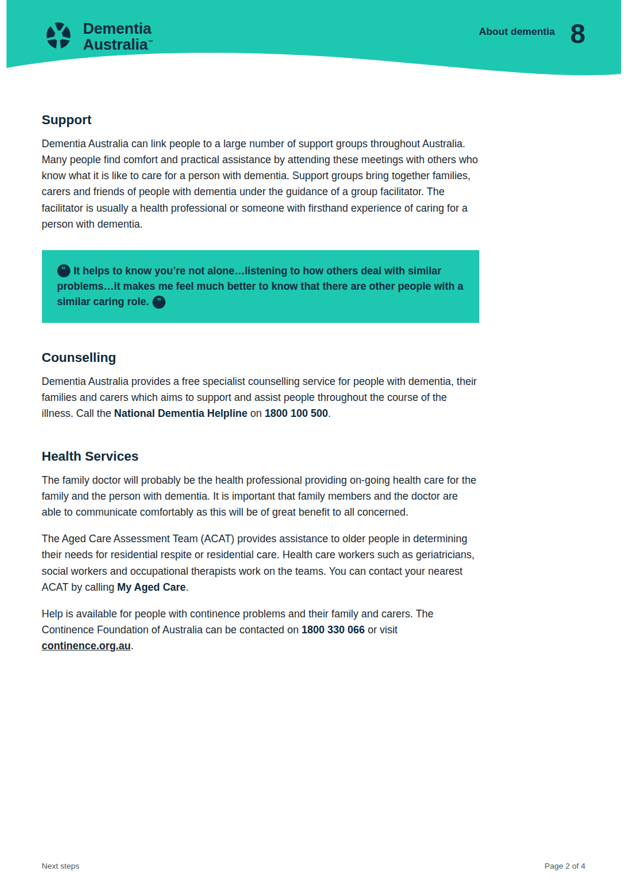Dementia
Australia™
About dementia
8
Support
Dementia Australia can link people to a large number of support groups throughout Australia. Many people find comfort and practical assistance by attending these meetings with others who know what it is like to care for a person with dementia. Support groups bring together families, carers and friends of people with dementia under the guidance of a group facilitator. The facilitator is usually a health professional or someone with firsthand experience of caring for a person with dementia.
“It helps to know you’re not alone…listening to how others deal with similar problems…it makes me feel much better to know that there are other people with a similar caring role.”
Counselling
Dementia Australia provides a free specialist counselling service for people with dementia, their families and carers which aims to support and assist people throughout the course of the illness. Call the National Dementia Helpline on 1800 100 500.
Health Services
The family doctor will probably be the health professional providing on-going health care for the family and the person with dementia. It is important that family members and the doctor are able to communicate comfortably as this will be of great benefit to all concerned.
The Aged Care Assessment Team (ACAT) provides assistance to older people in determining their needs for residential respite or residential care. Health care workers such as geriatricians, social workers and occupational therapists work on the teams. You can contact your nearest ACAT by calling My Aged Care.
Help is available for people with continence problems and their family and carers. The Continence Foundation of Australia can be contacted on 1800 330 066 or visit continence.org.au.
Next steps
Page 2 of 4